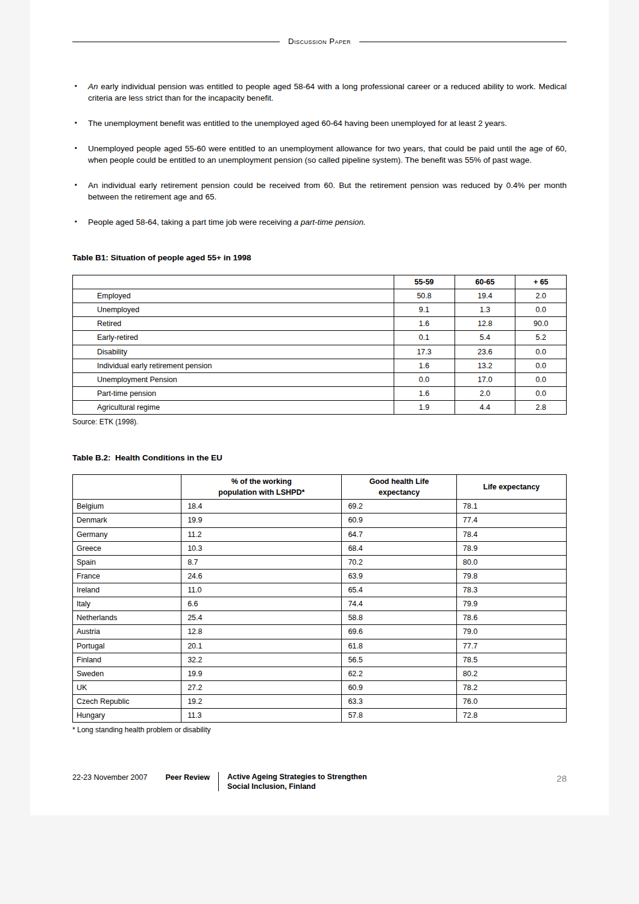Discussion Paper
An early individual pension was entitled to people aged 58-64 with a long professional career or a reduced ability to work. Medical criteria are less strict than for the incapacity benefit.
The unemployment benefit was entitled to the unemployed aged 60-64 having been unemployed for at least 2 years.
Unemployed people aged 55-60 were entitled to an unemployment allowance for two years, that could be paid until the age of 60, when people could be entitled to an unemployment pension (so called pipeline system). The benefit was 55% of past wage.
An individual early retirement pension could be received from 60. But the retirement pension was reduced by 0.4% per month between the retirement age and 65.
People aged 58-64, taking a part time job were receiving a part-time pension.
Table B1: Situation of people aged 55+ in 1998
| | 55-59 | 60-65 | + 65 |
| --- | --- | --- | --- |
| Employed | 50.8 | 19.4 | 2.0 |
| Unemployed | 9.1 | 1.3 | 0.0 |
| Retired | 1.6 | 12.8 | 90.0 |
| Early-retired | 0.1 | 5.4 | 5.2 |
| Disability | 17.3 | 23.6 | 0.0 |
| Individual early retirement pension | 1.6 | 13.2 | 0.0 |
| Unemployment Pension | 0.0 | 17.0 | 0.0 |
| Part-time pension | 1.6 | 2.0 | 0.0 |
| Agricultural regime | 1.9 | 4.4 | 2.8 |
Source: ETK (1998).
Table B.2: Health Conditions in the EU
| | % of the working population with LSHPD* | Good health Life expectancy | Life expectancy |
| --- | --- | --- | --- |
| Belgium | 18.4 | 69.2 | 78.1 |
| Denmark | 19.9 | 60.9 | 77.4 |
| Germany | 11.2 | 64.7 | 78.4 |
| Greece | 10.3 | 68.4 | 78.9 |
| Spain | 8.7 | 70.2 | 80.0 |
| France | 24.6 | 63.9 | 79.8 |
| Ireland | 11.0 | 65.4 | 78.3 |
| Italy | 6.6 | 74.4 | 79.9 |
| Netherlands | 25.4 | 58.8 | 78.6 |
| Austria | 12.8 | 69.6 | 79.0 |
| Portugal | 20.1 | 61.8 | 77.7 |
| Finland | 32.2 | 56.5 | 78.5 |
| Sweden | 19.9 | 62.2 | 80.2 |
| UK | 27.2 | 60.9 | 78.2 |
| Czech Republic | 19.2 | 63.3 | 76.0 |
| Hungary | 11.3 | 57.8 | 72.8 |
* Long standing health problem or disability
22-23 November 2007
Peer Review
Active Ageing Strategies to Strengthen
Social Inclusion, Finland
28